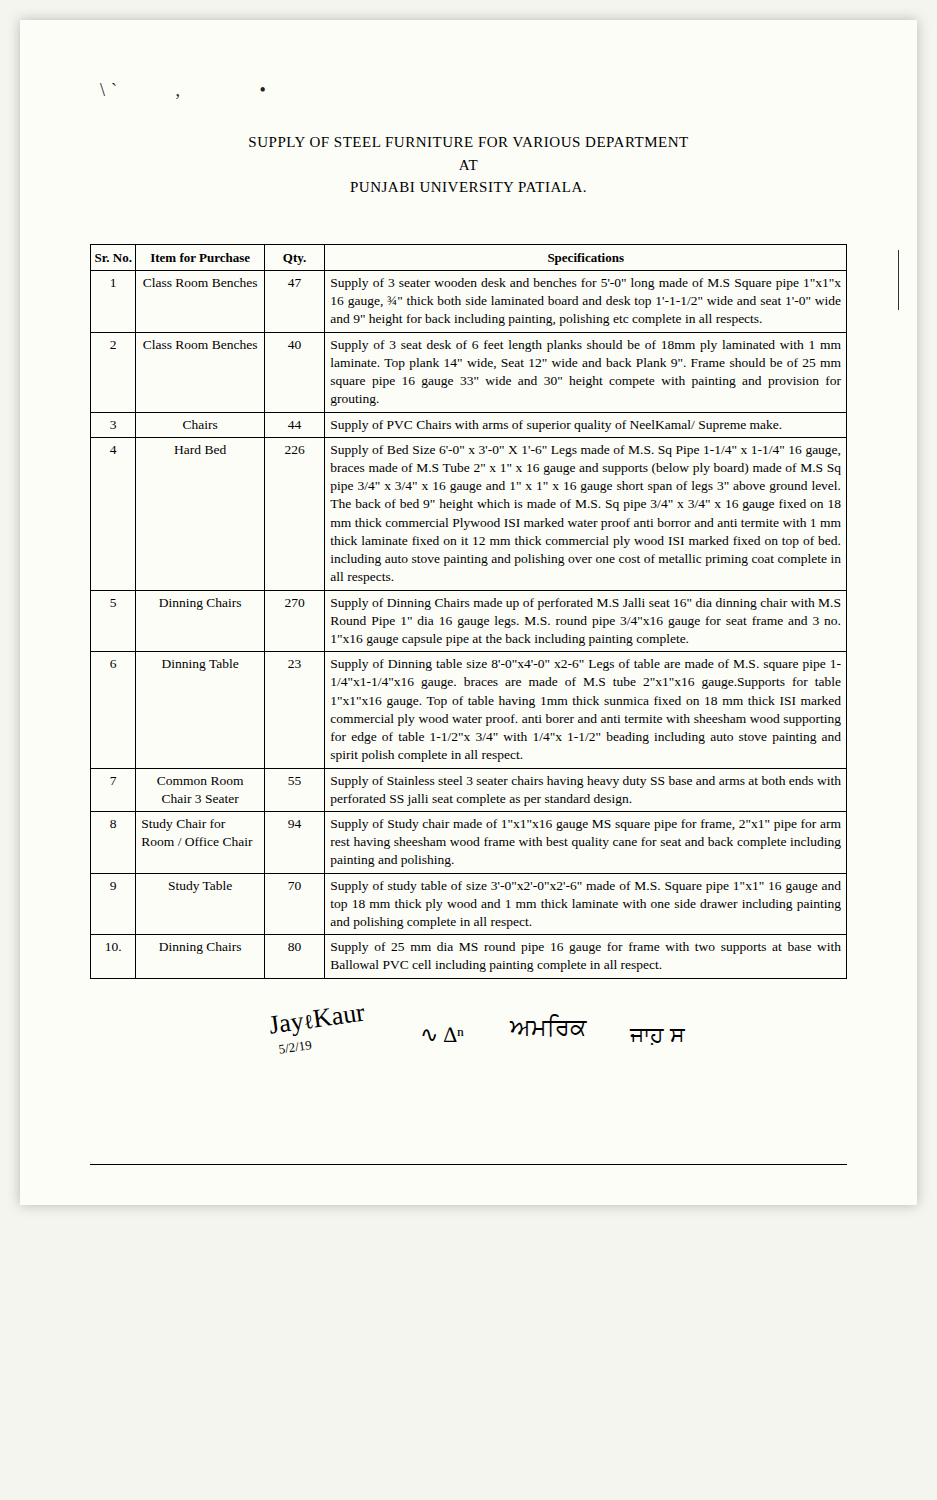\` , •
Supply of Steel Furniture for Various Department
at
Punjabi University Patiala.
| Sr. No. | Item for Purchase | Qty. | Specifications |
| --- | --- | --- | --- |
| 1 | Class Room Benches | 47 | Supply of 3 seater wooden desk and benches for 5'-0" long made of M.S Square pipe 1"x1"x 16 gauge, ¾" thick both side laminated board and desk top 1'-1-1/2" wide and seat 1'-0" wide and 9" height for back including painting, polishing etc complete in all respects. |
| 2 | Class Room Benches | 40 | Supply of 3 seat desk of 6 feet length planks should be of 18mm ply laminated with 1 mm laminate. Top plank 14" wide, Seat 12" wide and back Plank 9". Frame should be of 25 mm square pipe 16 gauge 33" wide and 30" height compete with painting and provision for grouting. |
| 3 | Chairs | 44 | Supply of PVC Chairs with arms of superior quality of NeelKamal/ Supreme make. |
| 4 | Hard Bed | 226 | Supply of Bed Size 6'-0" x 3'-0" X 1'-6" Legs made of M.S. Sq Pipe 1-1/4" x 1-1/4" 16 gauge, braces made of M.S Tube 2" x 1" x 16 gauge and supports (below ply board) made of M.S Sq pipe 3/4" x 3/4" x 16 gauge and 1" x 1" x 16 gauge short span of legs 3" above ground level. The back of bed 9" height which is made of M.S. Sq pipe 3/4" x 3/4" x 16 gauge fixed on 18 mm thick commercial Plywood ISI marked water proof anti borror and anti termite with 1 mm thick laminate fixed on it 12 mm thick commercial ply wood ISI marked fixed on top of bed. including auto stove painting and polishing over one cost of metallic priming coat complete in all respects. |
| 5 | Dinning Chairs | 270 | Supply of Dinning Chairs made up of perforated M.S Jalli seat 16" dia dinning chair with M.S Round Pipe 1" dia 16 gauge legs. M.S. round pipe 3/4"x16 gauge for seat frame and 3 no. 1"x16 gauge capsule pipe at the back including painting complete. |
| 6 | Dinning Table | 23 | Supply of Dinning table size 8'-0"x4'-0" x2-6" Legs of table are made of M.S. square pipe 1-1/4"x1-1/4"x16 gauge. braces are made of M.S tube 2"x1"x16 gauge.Supports for table 1"x1"x16 gauge. Top of table having 1mm thick sunmica fixed on 18 mm thick ISI marked commercial ply wood water proof. anti borer and anti termite with sheesham wood supporting for edge of table 1-1/2"x 3/4" with 1/4"x 1-1/2" beading including auto stove painting and spirit polish complete in all respect. |
| 7 | Common Room Chair 3 Seater | 55 | Supply of Stainless steel 3 seater chairs having heavy duty SS base and arms at both ends with perforated SS jalli seat complete as per standard design. |
| 8 | Study Chair for Room / Office Chair | 94 | Supply of Study chair made of 1"x1"x16 gauge MS square pipe for frame, 2"x1" pipe for arm rest having sheesham wood frame with best quality cane for seat and back complete including painting and polishing. |
| 9 | Study Table | 70 | Supply of study table of size 3'-0"x2'-0"x2'-6" made of M.S. Square pipe 1"x1" 16 gauge and top 18 mm thick ply wood and 1 mm thick laminate with one side drawer including painting and polishing complete in all respect. |
| 10. | Dinning Chairs | 80 | Supply of 25 mm dia MS round pipe 16 gauge for frame with two supports at base with Ballowal PVC cell including painting complete in all respect. |
Jayℓ Kaur5/2/19
∿ ∆ⁿ
ਅਮਰਿਕ
ਜਾਹ਼ ਸ